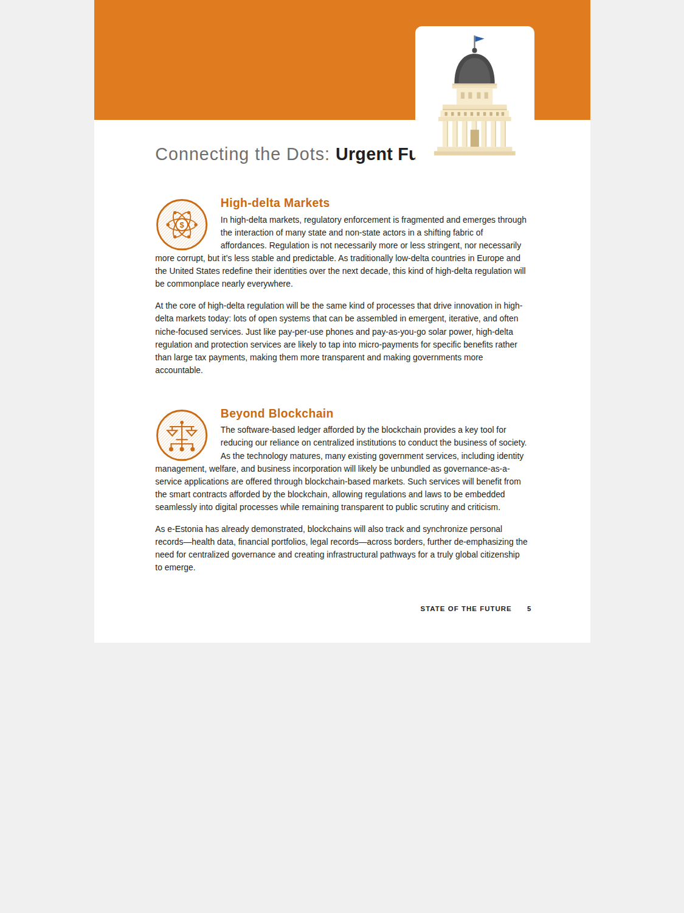Connecting the Dots: Urgent Futures
$
High-delta Markets
In high-delta markets, regulatory enforcement is fragmented and emerges through the interaction of many state and non-state actors in a shifting fabric of affordances. Regulation is not necessarily more or less stringent, nor necessarily more corrupt, but it’s less stable and predictable. As traditionally low-delta countries in Europe and the United States redefine their identities over the next decade, this kind of high-delta regulation will be commonplace nearly everywhere.
At the core of high-delta regulation will be the same kind of processes that drive innovation in high-delta markets today: lots of open systems that can be assembled in emergent, iterative, and often niche-focused services. Just like pay-per-use phones and pay-as-you-go solar power, high-delta regulation and protection services are likely to tap into micro-payments for specific benefits rather than large tax payments, making them more transparent and making governments more accountable.
Beyond Blockchain
The software-based ledger afforded by the blockchain provides a key tool for reducing our reliance on centralized institutions to conduct the business of society. As the technology matures, many existing government services, including identity management, welfare, and business incorporation will likely be unbundled as governance-as-a-service applications are offered through blockchain-based markets. Such services will benefit from the smart contracts afforded by the blockchain, allowing regulations and laws to be embedded seamlessly into digital processes while remaining transparent to public scrutiny and criticism.
As e-Estonia has already demonstrated, blockchains will also track and synchronize personal records—health data, financial portfolios, legal records—across borders, further de-emphasizing the need for centralized governance and creating infrastructural pathways for a truly global citizenship to emerge.
STATE OF THE FUTURE 5